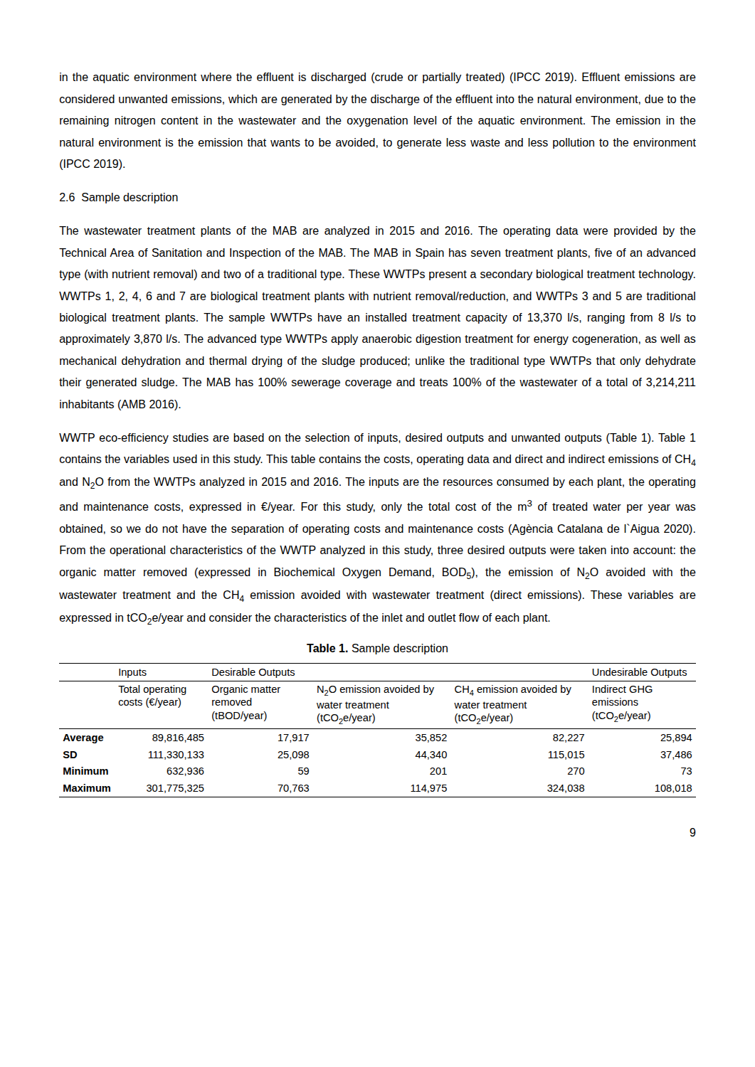in the aquatic environment where the effluent is discharged (crude or partially treated) (IPCC 2019). Effluent emissions are considered unwanted emissions, which are generated by the discharge of the effluent into the natural environment, due to the remaining nitrogen content in the wastewater and the oxygenation level of the aquatic environment. The emission in the natural environment is the emission that wants to be avoided, to generate less waste and less pollution to the environment (IPCC 2019).
2.6 Sample description
The wastewater treatment plants of the MAB are analyzed in 2015 and 2016. The operating data were provided by the Technical Area of Sanitation and Inspection of the MAB. The MAB in Spain has seven treatment plants, five of an advanced type (with nutrient removal) and two of a traditional type. These WWTPs present a secondary biological treatment technology. WWTPs 1, 2, 4, 6 and 7 are biological treatment plants with nutrient removal/reduction, and WWTPs 3 and 5 are traditional biological treatment plants. The sample WWTPs have an installed treatment capacity of 13,370 l/s, ranging from 8 l/s to approximately 3,870 l/s. The advanced type WWTPs apply anaerobic digestion treatment for energy cogeneration, as well as mechanical dehydration and thermal drying of the sludge produced; unlike the traditional type WWTPs that only dehydrate their generated sludge. The MAB has 100% sewerage coverage and treats 100% of the wastewater of a total of 3,214,211 inhabitants (AMB 2016).
WWTP eco-efficiency studies are based on the selection of inputs, desired outputs and unwanted outputs (Table 1). Table 1 contains the variables used in this study. This table contains the costs, operating data and direct and indirect emissions of CH4 and N2O from the WWTPs analyzed in 2015 and 2016. The inputs are the resources consumed by each plant, the operating and maintenance costs, expressed in €/year. For this study, only the total cost of the m3 of treated water per year was obtained, so we do not have the separation of operating costs and maintenance costs (Agència Catalana de l`Aigua 2020). From the operational characteristics of the WWTP analyzed in this study, three desired outputs were taken into account: the organic matter removed (expressed in Biochemical Oxygen Demand, BOD5), the emission of N2O avoided with the wastewater treatment and the CH4 emission avoided with wastewater treatment (direct emissions). These variables are expressed in tCO2e/year and consider the characteristics of the inlet and outlet flow of each plant.
Table 1. Sample description
| | Inputs | Desirable Outputs | Undesirable Outputs |
| --- | --- | --- | --- |
| | Total operating costs (€/year) | Organic matter removed (tBOD/year) | N 2 O emission avoided by water treatment (tCO 2 e/year) | CH 4 emission avoided by water treatment (tCO 2 e/year) | Indirect GHG emissions (tCO 2 e/year) |
| Average | 89,816,485 | 17,917 | 35,852 | 82,227 | 25,894 |
| SD | 111,330,133 | 25,098 | 44,340 | 115,015 | 37,486 |
| Minimum | 632,936 | 59 | 201 | 270 | 73 |
| Maximum | 301,775,325 | 70,763 | 114,975 | 324,038 | 108,018 |
9